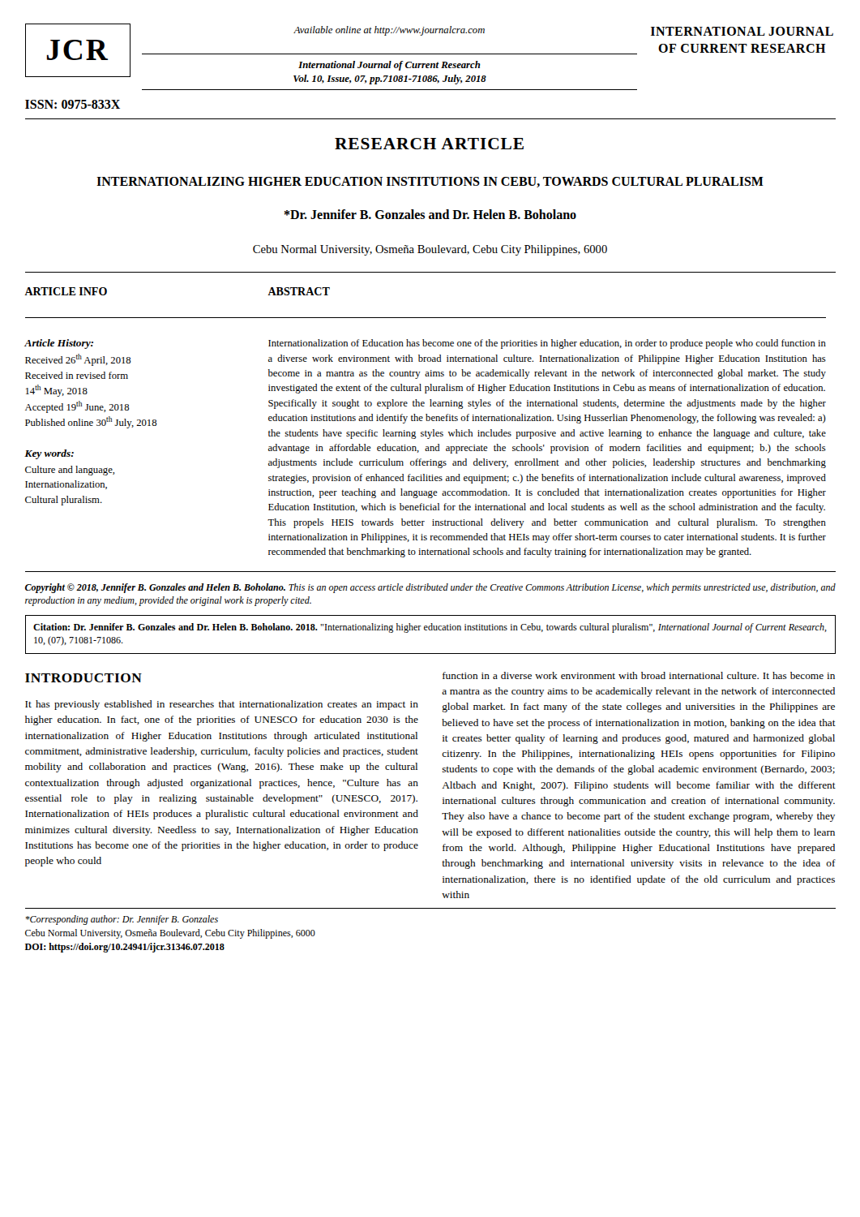JCR
Available online at http://www.journalcra.com
International Journal of Current Research
Vol. 10, Issue, 07, pp.71081-71086, July, 2018
INTERNATIONAL JOURNAL
OF CURRENT RESEARCH
ISSN: 0975-833X
RESEARCH ARTICLE
INTERNATIONALIZING HIGHER EDUCATION INSTITUTIONS IN CEBU, TOWARDS CULTURAL PLURALISM
*Dr. Jennifer B. Gonzales and Dr. Helen B. Boholano
Cebu Normal University, Osmeña Boulevard, Cebu City Philippines, 6000
| ARTICLE INFO | ABSTRACT |
| Article History: Received 26 th April, 2018 Received in revised form 14 th May, 2018 Accepted 19 th June, 2018 Published online 30 th July, 2018 Key words: Culture and language, Internationalization, Cultural pluralism. | Internationalization of Education has become one of the priorities in higher education, in order to produce people who could function in a diverse work environment with broad international culture. Internationalization of Philippine Higher Education Institution has become in a mantra as the country aims to be academically relevant in the network of interconnected global market. The study investigated the extent of the cultural pluralism of Higher Education Institutions in Cebu as means of internationalization of education. Specifically it sought to explore the learning styles of the international students, determine the adjustments made by the higher education institutions and identify the benefits of internationalization. Using Husserlian Phenomenology, the following was revealed: a) the students have specific learning styles which includes purposive and active learning to enhance the language and culture, take advantage in affordable education, and appreciate the schools' provision of modern facilities and equipment; b.) the schools adjustments include curriculum offerings and delivery, enrollment and other policies, leadership structures and benchmarking strategies, provision of enhanced facilities and equipment; c.) the benefits of internationalization include cultural awareness, improved instruction, peer teaching and language accommodation. It is concluded that internationalization creates opportunities for Higher Education Institution, which is beneficial for the international and local students as well as the school administration and the faculty. This propels HEIS towards better instructional delivery and better communication and cultural pluralism. To strengthen internationalization in Philippines, it is recommended that HEIs may offer short-term courses to cater international students. It is further recommended that benchmarking to international schools and faculty training for internationalization may be granted. |
Copyright © 2018, Jennifer B. Gonzales and Helen B. Boholano. This is an open access article distributed under the Creative Commons Attribution License, which permits unrestricted use, distribution, and reproduction in any medium, provided the original work is properly cited.
Citation: Dr. Jennifer B. Gonzales and Dr. Helen B. Boholano. 2018. "Internationalizing higher education institutions in Cebu, towards cultural pluralism", International Journal of Current Research, 10, (07), 71081-71086.
INTRODUCTION
It has previously established in researches that internationalization creates an impact in higher education. In fact, one of the priorities of UNESCO for education 2030 is the internationalization of Higher Education Institutions through articulated institutional commitment, administrative leadership, curriculum, faculty policies and practices, student mobility and collaboration and practices (Wang, 2016). These make up the cultural contextualization through adjusted organizational practices, hence, "Culture has an essential role to play in realizing sustainable development" (UNESCO, 2017). Internationalization of HEIs produces a pluralistic cultural educational environment and minimizes cultural diversity. Needless to say, Internationalization of Higher Education Institutions has become one of the priorities in the higher education, in order to produce people who could
function in a diverse work environment with broad international culture. It has become in a mantra as the country aims to be academically relevant in the network of interconnected global market. In fact many of the state colleges and universities in the Philippines are believed to have set the process of internationalization in motion, banking on the idea that it creates better quality of learning and produces good, matured and harmonized global citizenry. In the Philippines, internationalizing HEIs opens opportunities for Filipino students to cope with the demands of the global academic environment (Bernardo, 2003; Altbach and Knight, 2007). Filipino students will become familiar with the different international cultures through communication and creation of international community. They also have a chance to become part of the student exchange program, whereby they will be exposed to different nationalities outside the country, this will help them to learn from the world. Although, Philippine Higher Educational Institutions have prepared through benchmarking and international university visits in relevance to the idea of internationalization, there is no identified update of the old curriculum and practices within
*Corresponding author: Dr. Jennifer B. Gonzales
Cebu Normal University, Osmeña Boulevard, Cebu City Philippines, 6000
DOI: https://doi.org/10.24941/ijcr.31346.07.2018